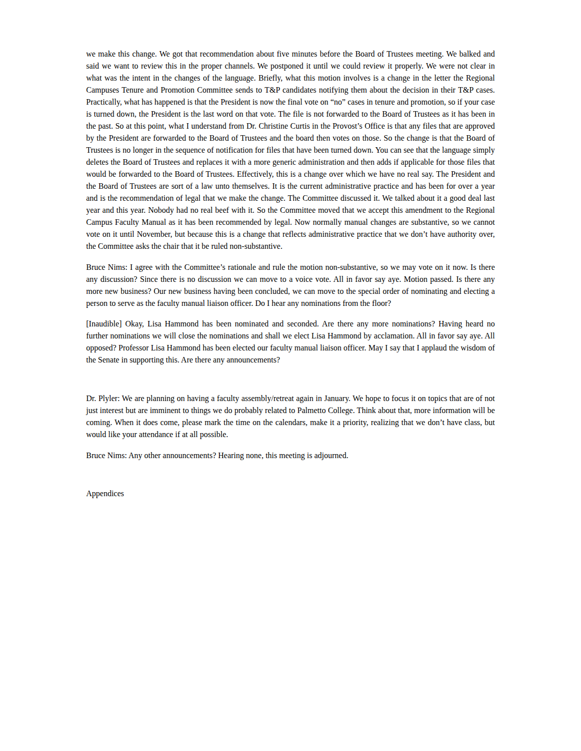we make this change. We got that recommendation about five minutes before the Board of Trustees meeting. We balked and said we want to review this in the proper channels. We postponed it until we could review it properly. We were not clear in what was the intent in the changes of the language. Briefly, what this motion involves is a change in the letter the Regional Campuses Tenure and Promotion Committee sends to T&P candidates notifying them about the decision in their T&P cases. Practically, what has happened is that the President is now the final vote on “no” cases in tenure and promotion, so if your case is turned down, the President is the last word on that vote. The file is not forwarded to the Board of Trustees as it has been in the past. So at this point, what I understand from Dr. Christine Curtis in the Provost’s Office is that any files that are approved by the President are forwarded to the Board of Trustees and the board then votes on those. So the change is that the Board of Trustees is no longer in the sequence of notification for files that have been turned down. You can see that the language simply deletes the Board of Trustees and replaces it with a more generic administration and then adds if applicable for those files that would be forwarded to the Board of Trustees. Effectively, this is a change over which we have no real say. The President and the Board of Trustees are sort of a law unto themselves. It is the current administrative practice and has been for over a year and is the recommendation of legal that we make the change. The Committee discussed it. We talked about it a good deal last year and this year. Nobody had no real beef with it. So the Committee moved that we accept this amendment to the Regional Campus Faculty Manual as it has been recommended by legal. Now normally manual changes are substantive, so we cannot vote on it until November, but because this is a change that reflects administrative practice that we don’t have authority over, the Committee asks the chair that it be ruled non-substantive.
Bruce Nims: I agree with the Committee’s rationale and rule the motion non-substantive, so we may vote on it now. Is there any discussion? Since there is no discussion we can move to a voice vote. All in favor say aye. Motion passed. Is there any more new business? Our new business having been concluded, we can move to the special order of nominating and electing a person to serve as the faculty manual liaison officer. Do I hear any nominations from the floor?
[Inaudible] Okay, Lisa Hammond has been nominated and seconded. Are there any more nominations? Having heard no further nominations we will close the nominations and shall we elect Lisa Hammond by acclamation. All in favor say aye. All opposed? Professor Lisa Hammond has been elected our faculty manual liaison officer. May I say that I applaud the wisdom of the Senate in supporting this. Are there any announcements?
Dr. Plyler: We are planning on having a faculty assembly/retreat again in January. We hope to focus it on topics that are of not just interest but are imminent to things we do probably related to Palmetto College. Think about that, more information will be coming. When it does come, please mark the time on the calendars, make it a priority, realizing that we don’t have class, but would like your attendance if at all possible.
Bruce Nims: Any other announcements? Hearing none, this meeting is adjourned.
Appendices